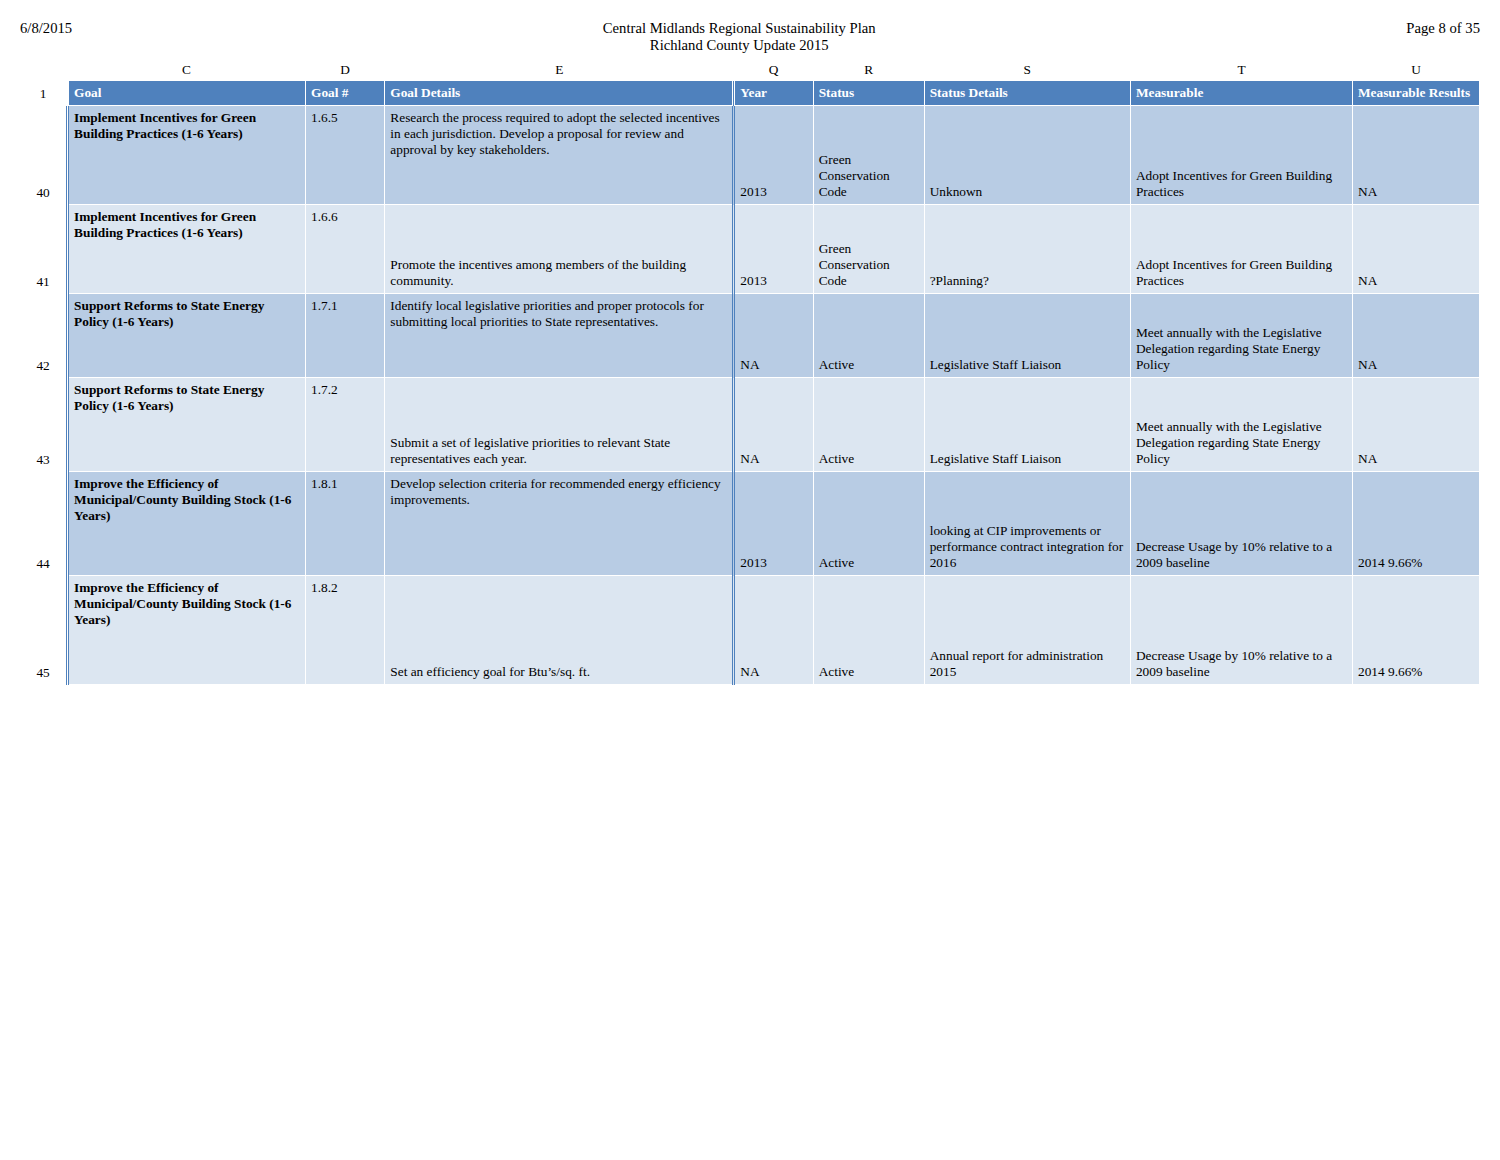6/8/2015
Central Midlands Regional Sustainability Plan
Richland County Update 2015
Page 8 of 35
| | C | D | E | Q | R | S | T | U |
| 1 | Goal | Goal # | Goal Details | Year | Status | Status Details | Measurable | Measurable Results |
| 40 | Implement Incentives for Green Building Practices (1-6 Years) | 1.6.5 | Research the process required to adopt the selected incentives in each jurisdiction. Develop a proposal for review and approval by key stakeholders. | 2013 | Green Conservation Code | Unknown | Adopt Incentives for Green Building Practices | NA |
| 41 | Implement Incentives for Green Building Practices (1-6 Years) | 1.6.6 | Promote the incentives among members of the building community. | 2013 | Green Conservation Code | ?Planning? | Adopt Incentives for Green Building Practices | NA |
| 42 | Support Reforms to State Energy Policy (1-6 Years) | 1.7.1 | Identify local legislative priorities and proper protocols for submitting local priorities to State representatives. | NA | Active | Legislative Staff Liaison | Meet annually with the Legislative Delegation regarding State Energy Policy | NA |
| 43 | Support Reforms to State Energy Policy (1-6 Years) | 1.7.2 | Submit a set of legislative priorities to relevant State representatives each year. | NA | Active | Legislative Staff Liaison | Meet annually with the Legislative Delegation regarding State Energy Policy | NA |
| 44 | Improve the Efficiency of Municipal/County Building Stock (1-6 Years) | 1.8.1 | Develop selection criteria for recommended energy efficiency improvements. | 2013 | Active | looking at CIP improvements or performance contract integration for 2016 | Decrease Usage by 10% relative to a 2009 baseline | 2014 9.66% |
| 45 | Improve the Efficiency of Municipal/County Building Stock (1-6 Years) | 1.8.2 | Set an efficiency goal for Btu’s/sq. ft. | NA | Active | Annual report for administration 2015 | Decrease Usage by 10% relative to a 2009 baseline | 2014 9.66% |